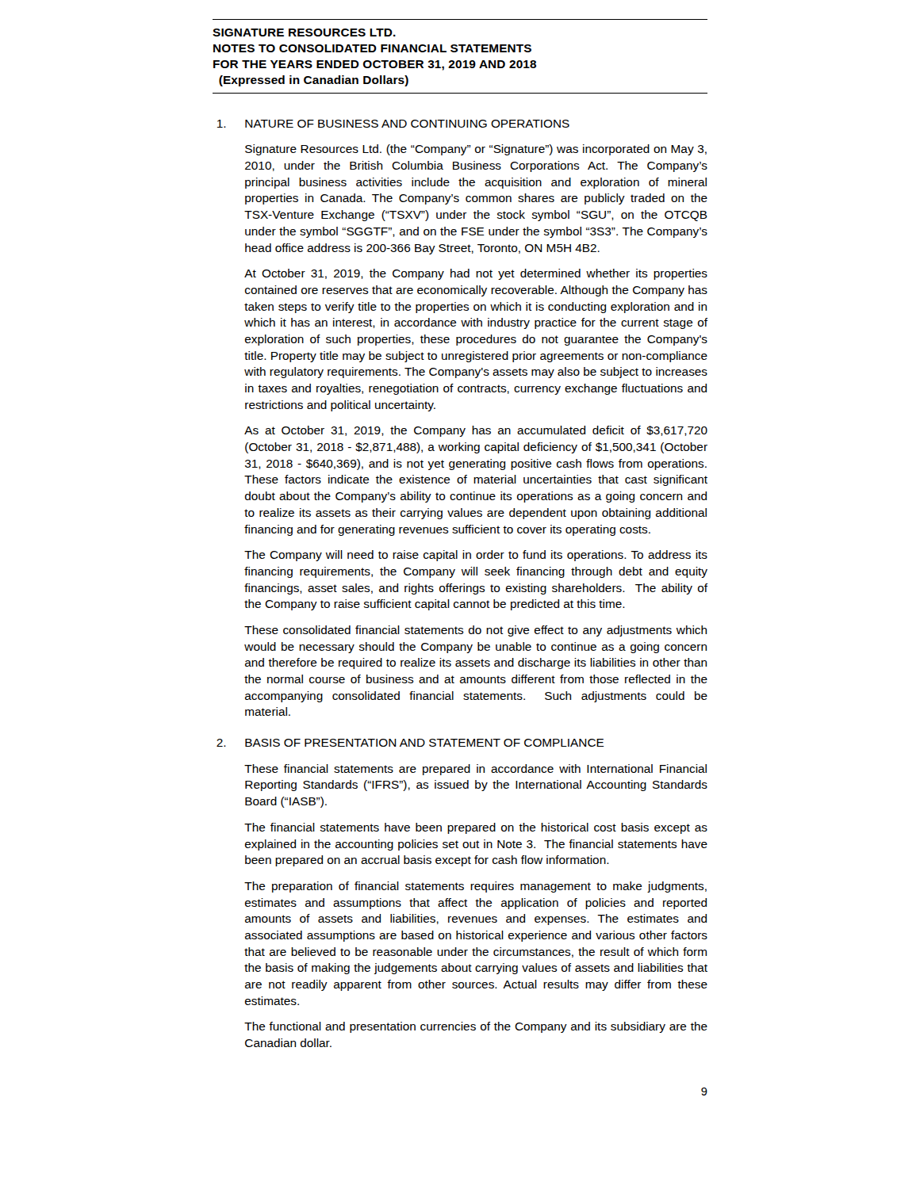SIGNATURE RESOURCES LTD.
NOTES TO CONSOLIDATED FINANCIAL STATEMENTS
FOR THE YEARS ENDED OCTOBER 31, 2019 AND 2018
(Expressed in Canadian Dollars)
NATURE OF BUSINESS AND CONTINUING OPERATIONS
Signature Resources Ltd. (the “Company” or “Signature”) was incorporated on May 3, 2010, under the British Columbia Business Corporations Act. The Company’s principal business activities include the acquisition and exploration of mineral properties in Canada. The Company’s common shares are publicly traded on the TSX-Venture Exchange (“TSXV”) under the stock symbol “SGU”, on the OTCQB under the symbol “SGGTF”, and on the FSE under the symbol “3S3”. The Company’s head office address is 200-366 Bay Street, Toronto, ON M5H 4B2.
At October 31, 2019, the Company had not yet determined whether its properties contained ore reserves that are economically recoverable. Although the Company has taken steps to verify title to the properties on which it is conducting exploration and in which it has an interest, in accordance with industry practice for the current stage of exploration of such properties, these procedures do not guarantee the Company's title. Property title may be subject to unregistered prior agreements or non-compliance with regulatory requirements. The Company's assets may also be subject to increases in taxes and royalties, renegotiation of contracts, currency exchange fluctuations and restrictions and political uncertainty.
As at October 31, 2019, the Company has an accumulated deficit of $3,617,720 (October 31, 2018 - $2,871,488), a working capital deficiency of $1,500,341 (October 31, 2018 - $640,369), and is not yet generating positive cash flows from operations. These factors indicate the existence of material uncertainties that cast significant doubt about the Company’s ability to continue its operations as a going concern and to realize its assets as their carrying values are dependent upon obtaining additional financing and for generating revenues sufficient to cover its operating costs.
The Company will need to raise capital in order to fund its operations. To address its financing requirements, the Company will seek financing through debt and equity financings, asset sales, and rights offerings to existing shareholders. The ability of the Company to raise sufficient capital cannot be predicted at this time.
These consolidated financial statements do not give effect to any adjustments which would be necessary should the Company be unable to continue as a going concern and therefore be required to realize its assets and discharge its liabilities in other than the normal course of business and at amounts different from those reflected in the accompanying consolidated financial statements. Such adjustments could be material.
BASIS OF PRESENTATION AND STATEMENT OF COMPLIANCE
These financial statements are prepared in accordance with International Financial Reporting Standards (“IFRS”), as issued by the International Accounting Standards Board (“IASB”).
The financial statements have been prepared on the historical cost basis except as explained in the accounting policies set out in Note 3. The financial statements have been prepared on an accrual basis except for cash flow information.
The preparation of financial statements requires management to make judgments, estimates and assumptions that affect the application of policies and reported amounts of assets and liabilities, revenues and expenses. The estimates and associated assumptions are based on historical experience and various other factors that are believed to be reasonable under the circumstances, the result of which form the basis of making the judgements about carrying values of assets and liabilities that are not readily apparent from other sources. Actual results may differ from these estimates.
The functional and presentation currencies of the Company and its subsidiary are the Canadian dollar.
9